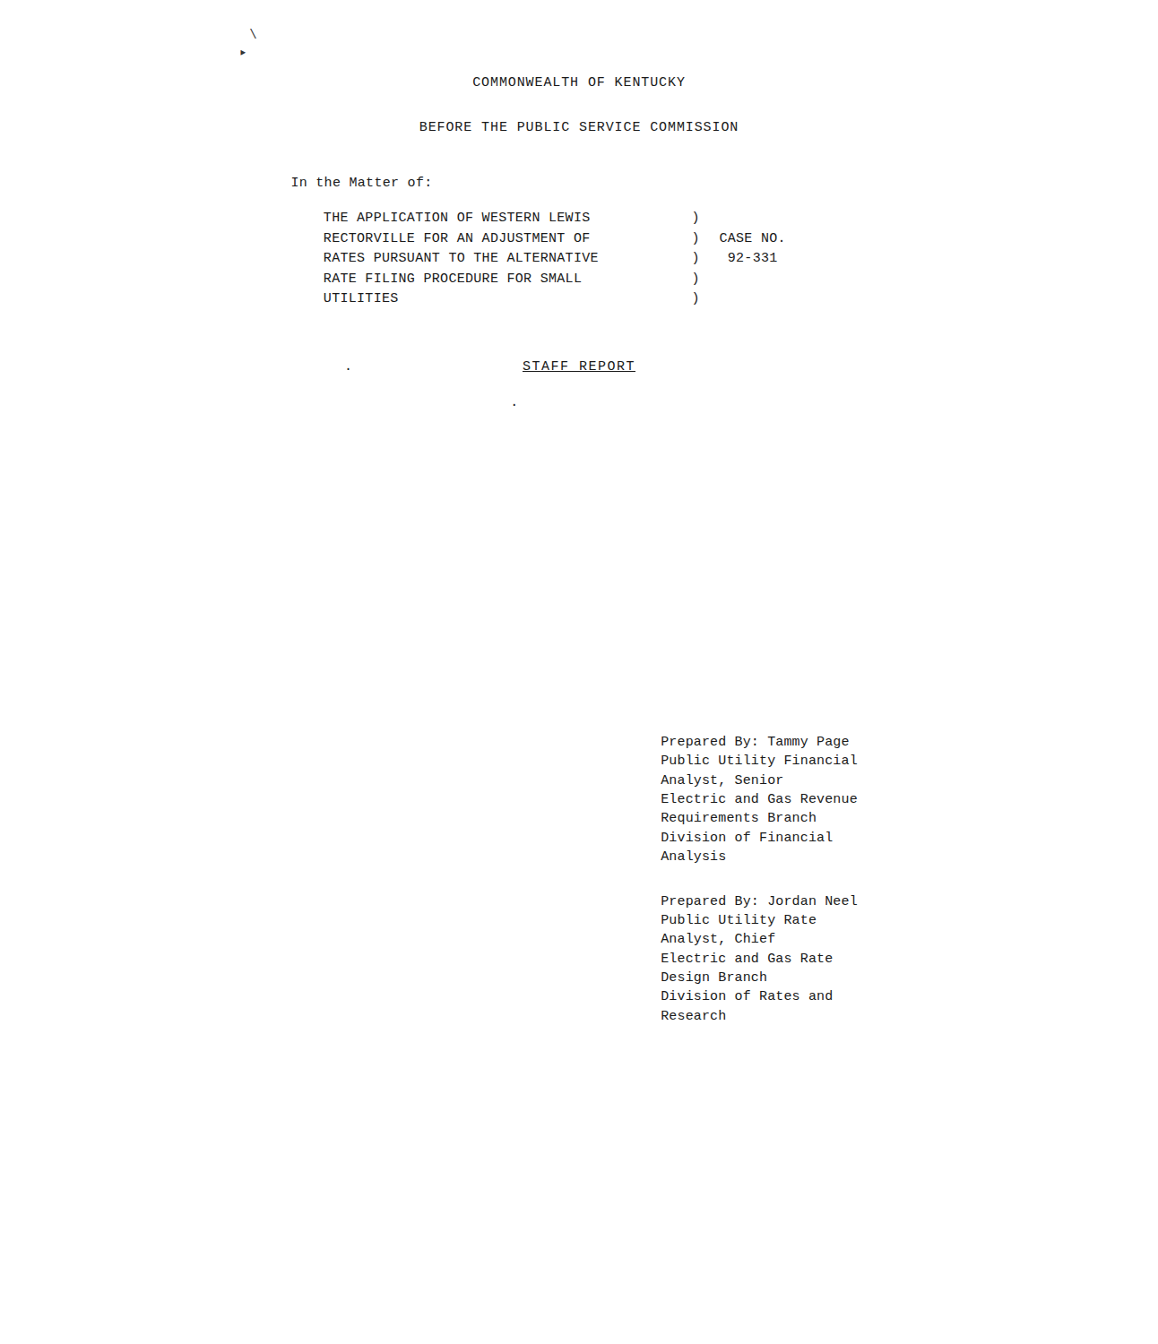\ ‣
COMMONWEALTH OF KENTUCKY
BEFORE THE PUBLIC SERVICE COMMISSION
In the Matter of:
| THE APPLICATION OF WESTERN LEWIS RECTORVILLE FOR AN ADJUSTMENT OF RATES PURSUANT TO THE ALTERNATIVE RATE FILING PROCEDURE FOR SMALL UTILITIES | ) ) ) ) ) | CASE NO. 92-331 |
.
STAFF REPORT
.
Prepared By: Tammy Page
Public Utility Financial
Analyst, Senior
Electric and Gas Revenue
Requirements Branch
Division of Financial Analysis
Prepared By: Jordan Neel
Public Utility Rate
Analyst, Chief
Electric and Gas Rate
Design Branch
Division of Rates and Research